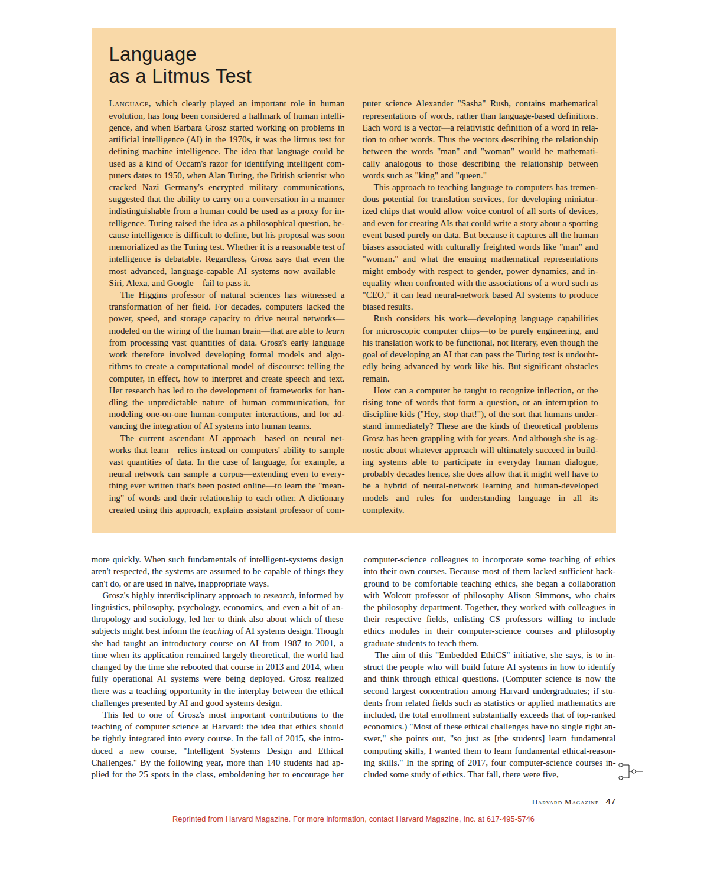Language
as a Litmus Test
Language, which clearly played an important role in human evolution, has long been considered a hallmark of human intelligence, and when Barbara Grosz started working on problems in artificial intelligence (AI) in the 1970s, it was the litmus test for defining machine intelligence. The idea that language could be used as a kind of Occam's razor for identifying intelligent computers dates to 1950, when Alan Turing, the British scientist who cracked Nazi Germany's encrypted military communications, suggested that the ability to carry on a conversation in a manner indistinguishable from a human could be used as a proxy for intelligence. Turing raised the idea as a philosophical question, because intelligence is difficult to define, but his proposal was soon memorialized as the Turing test. Whether it is a reasonable test of intelligence is debatable. Regardless, Grosz says that even the most advanced, language-capable AI systems now available—Siri, Alexa, and Google—fail to pass it.
The Higgins professor of natural sciences has witnessed a transformation of her field. For decades, computers lacked the power, speed, and storage capacity to drive neural networks—modeled on the wiring of the human brain—that are able to learn from processing vast quantities of data. Grosz's early language work therefore involved developing formal models and algorithms to create a computational model of discourse: telling the computer, in effect, how to interpret and create speech and text. Her research has led to the development of frameworks for handling the unpredictable nature of human communication, for modeling one-on-one human-computer interactions, and for advancing the integration of AI systems into human teams.
The current ascendant AI approach—based on neural networks that learn—relies instead on computers' ability to sample vast quantities of data. In the case of language, for example, a neural network can sample a corpus—extending even to everything ever written that's been posted online—to learn the "meaning" of words and their relationship to each other. A dictionary created using this approach, explains assistant professor of computer science Alexander "Sasha" Rush, contains mathematical representations of words, rather than language-based definitions. Each word is a vector—a relativistic definition of a word in relation to other words. Thus the vectors describing the relationship between the words "man" and "woman" would be mathematically analogous to those describing the relationship between words such as "king" and "queen."
This approach to teaching language to computers has tremendous potential for translation services, for developing miniaturized chips that would allow voice control of all sorts of devices, and even for creating AIs that could write a story about a sporting event based purely on data. But because it captures all the human biases associated with culturally freighted words like "man" and "woman," and what the ensuing mathematical representations might embody with respect to gender, power dynamics, and inequality when confronted with the associations of a word such as "CEO," it can lead neural-network based AI systems to produce biased results.
Rush considers his work—developing language capabilities for microscopic computer chips—to be purely engineering, and his translation work to be functional, not literary, even though the goal of developing an AI that can pass the Turing test is undoubtedly being advanced by work like his. But significant obstacles remain.
How can a computer be taught to recognize inflection, or the rising tone of words that form a question, or an interruption to discipline kids ("Hey, stop that!"), of the sort that humans understand immediately? These are the kinds of theoretical problems Grosz has been grappling with for years. And although she is agnostic about whatever approach will ultimately succeed in building systems able to participate in everyday human dialogue, probably decades hence, she does allow that it might well have to be a hybrid of neural-network learning and human-developed models and rules for understanding language in all its complexity.
more quickly. When such fundamentals of intelligent-systems design aren't respected, the systems are assumed to be capable of things they can't do, or are used in naïve, inappropriate ways.
Grosz's highly interdisciplinary approach to research, informed by linguistics, philosophy, psychology, economics, and even a bit of anthropology and sociology, led her to think also about which of these subjects might best inform the teaching of AI systems design. Though she had taught an introductory course on AI from 1987 to 2001, a time when its application remained largely theoretical, the world had changed by the time she rebooted that course in 2013 and 2014, when fully operational AI systems were being deployed. Grosz realized there was a teaching opportunity in the interplay between the ethical challenges presented by AI and good systems design.
This led to one of Grosz's most important contributions to the teaching of computer science at Harvard: the idea that ethics should be tightly integrated into every course. In the fall of 2015, she introduced a new course, "Intelligent Systems Design and Ethical Challenges." By the following year, more than 140 students had applied for the 25 spots in the class, emboldening her to encourage her computer-science colleagues to incorporate some teaching of ethics into their own courses. Because most of them lacked sufficient background to be comfortable teaching ethics, she began a collaboration with Wolcott professor of philosophy Alison Simmons, who chairs the philosophy department. Together, they worked with colleagues in their respective fields, enlisting CS professors willing to include ethics modules in their computer-science courses and philosophy graduate students to teach them.
The aim of this "Embedded EthiCS" initiative, she says, is to instruct the people who will build future AI systems in how to identify and think through ethical questions. (Computer science is now the second largest concentration among Harvard undergraduates; if students from related fields such as statistics or applied mathematics are included, the total enrollment substantially exceeds that of top-ranked economics.) "Most of these ethical challenges have no single right answer," she points out, "so just as [the students] learn fundamental computing skills, I wanted them to learn fundamental ethical-reasoning skills." In the spring of 2017, four computer-science courses included some study of ethics. That fall, there were five,
Harvard Magazine 47
Reprinted from Harvard Magazine. For more information, contact Harvard Magazine, Inc. at 617-495-5746